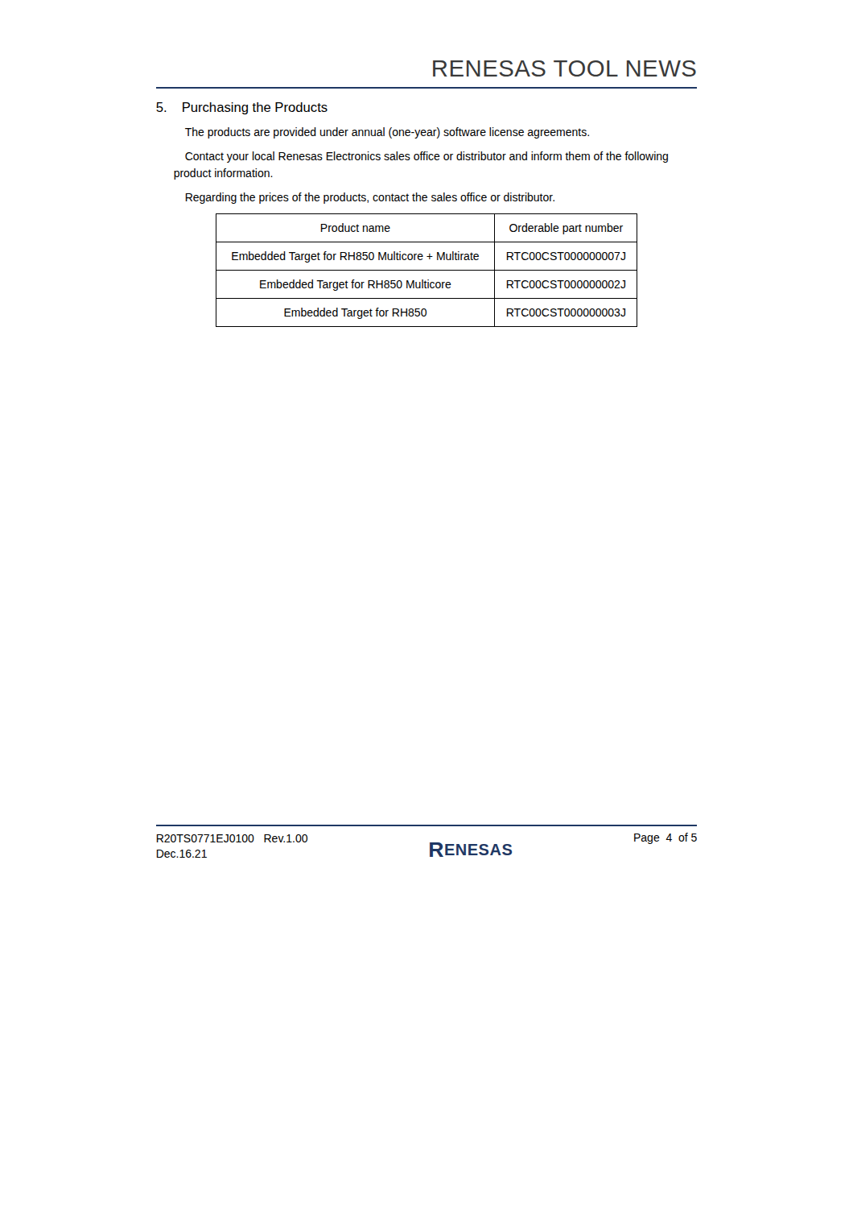RENESAS TOOL NEWS
5. Purchasing the Products
The products are provided under annual (one-year) software license agreements.
Contact your local Renesas Electronics sales office or distributor and inform them of the following product information.
Regarding the prices of the products, contact the sales office or distributor.
| Product name | Orderable part number |
| Embedded Target for RH850 Multicore + Multirate | RTC00CST000000007J |
| Embedded Target for RH850 Multicore | RTC00CST000000002J |
| Embedded Target for RH850 | RTC00CST000000003J |
R20TS0771EJ0100 Rev.1.00
Dec.16.21
RENESAS
Page 4 of 5